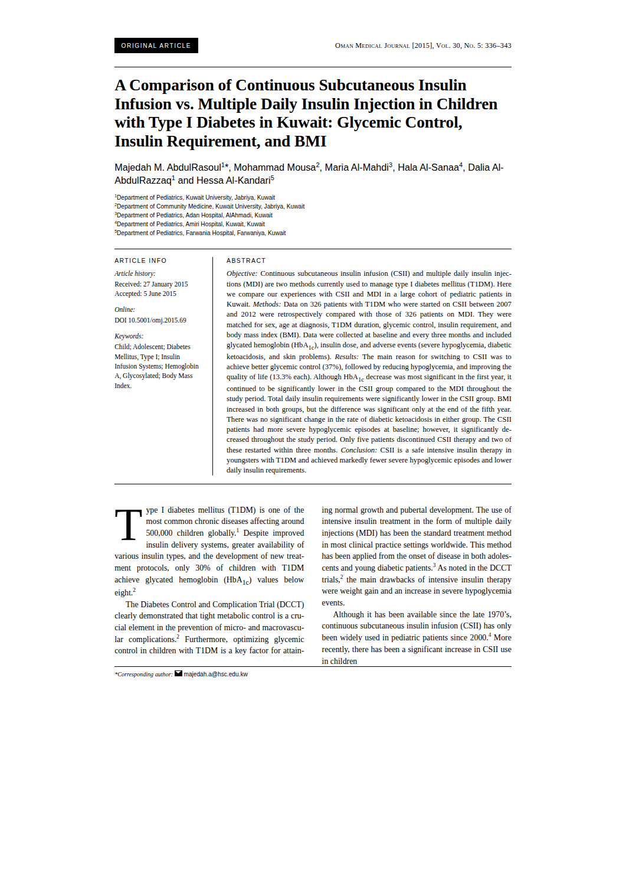Original Article
Oman Medical Journal [2015], Vol. 30, No. 5: 336–343
A Comparison of Continuous Subcutaneous Insulin Infusion vs. Multiple Daily Insulin Injection in Children with Type I Diabetes in Kuwait: Glycemic Control, Insulin Requirement, and BMI
Majedah M. AbdulRasoul1*, Mohammad Mousa2, Maria Al-Mahdi3, Hala Al-Sanaa4, Dalia Al-AbdulRazzaq1 and Hessa Al-Kandari5
1Department of Pediatrics, Kuwait University, Jabriya, Kuwait
2Department of Community Medicine, Kuwait University, Jabriya, Kuwait
3Department of Pediatrics, Adan Hospital, AlAhmadi, Kuwait
4Department of Pediatrics, Amiri Hospital, Kuwait, Kuwait
5Department of Pediatrics, Farwania Hospital, Farwaniya, Kuwait
Article Info
Article history:
Received: 27 January 2015
Accepted: 5 June 2015
Online:
DOI 10.5001/omj.2015.69
Keywords:
Child; Adolescent; Diabetes Mellitus, Type I; Insulin Infusion Systems; Hemoglobin A, Glycosylated; Body Mass Index.
Abstract
Objective: Continuous subcutaneous insulin infusion (CSII) and multiple daily insulin injections (MDI) are two methods currently used to manage type I diabetes mellitus (T1DM). Here we compare our experiences with CSII and MDI in a large cohort of pediatric patients in Kuwait. Methods: Data on 326 patients with T1DM who were started on CSII between 2007 and 2012 were retrospectively compared with those of 326 patients on MDI. They were matched for sex, age at diagnosis, T1DM duration, glycemic control, insulin requirement, and body mass index (BMI). Data were collected at baseline and every three months and included glycated hemoglobin (HbA1c), insulin dose, and adverse events (severe hypoglycemia, diabetic ketoacidosis, and skin problems). Results: The main reason for switching to CSII was to achieve better glycemic control (37%), followed by reducing hypoglycemia, and improving the quality of life (13.3% each). Although HbA1c decrease was most significant in the first year, it continued to be significantly lower in the CSII group compared to the MDI throughout the study period. Total daily insulin requirements were significantly lower in the CSII group. BMI increased in both groups, but the difference was significant only at the end of the fifth year. There was no significant change in the rate of diabetic ketoacidosis in either group. The CSII patients had more severe hypoglycemic episodes at baseline; however, it significantly decreased throughout the study period. Only five patients discontinued CSII therapy and two of these restarted within three months. Conclusion: CSII is a safe intensive insulin therapy in youngsters with T1DM and achieved markedly fewer severe hypoglycemic episodes and lower daily insulin requirements.
Type I diabetes mellitus (T1DM) is one of the most common chronic diseases affecting around 500,000 children globally.1 Despite improved insulin delivery systems, greater availability of various insulin types, and the development of new treatment protocols, only 30% of children with T1DM achieve glycated hemoglobin (HbA1c) values below eight.2
The Diabetes Control and Complication Trial (DCCT) clearly demonstrated that tight metabolic control is a crucial element in the prevention of micro- and macrovascular complications.2 Furthermore, optimizing glycemic control in children with T1DM is a key factor for attaining normal growth and pubertal development. The use of intensive insulin treatment in the form of multiple daily injections (MDI) has been the standard treatment method in most clinical practice settings worldwide. This method has been applied from the onset of disease in both adolescents and young diabetic patients.3 As noted in the DCCT trials,2 the main drawbacks of intensive insulin therapy were weight gain and an increase in severe hypoglycemia events.
Although it has been available since the late 1970’s, continuous subcutaneous insulin infusion (CSII) has only been widely used in pediatric patients since 2000.4 More recently, there has been a significant increase in CSII use in children
*Corresponding author: majedah.a@hsc.edu.kw